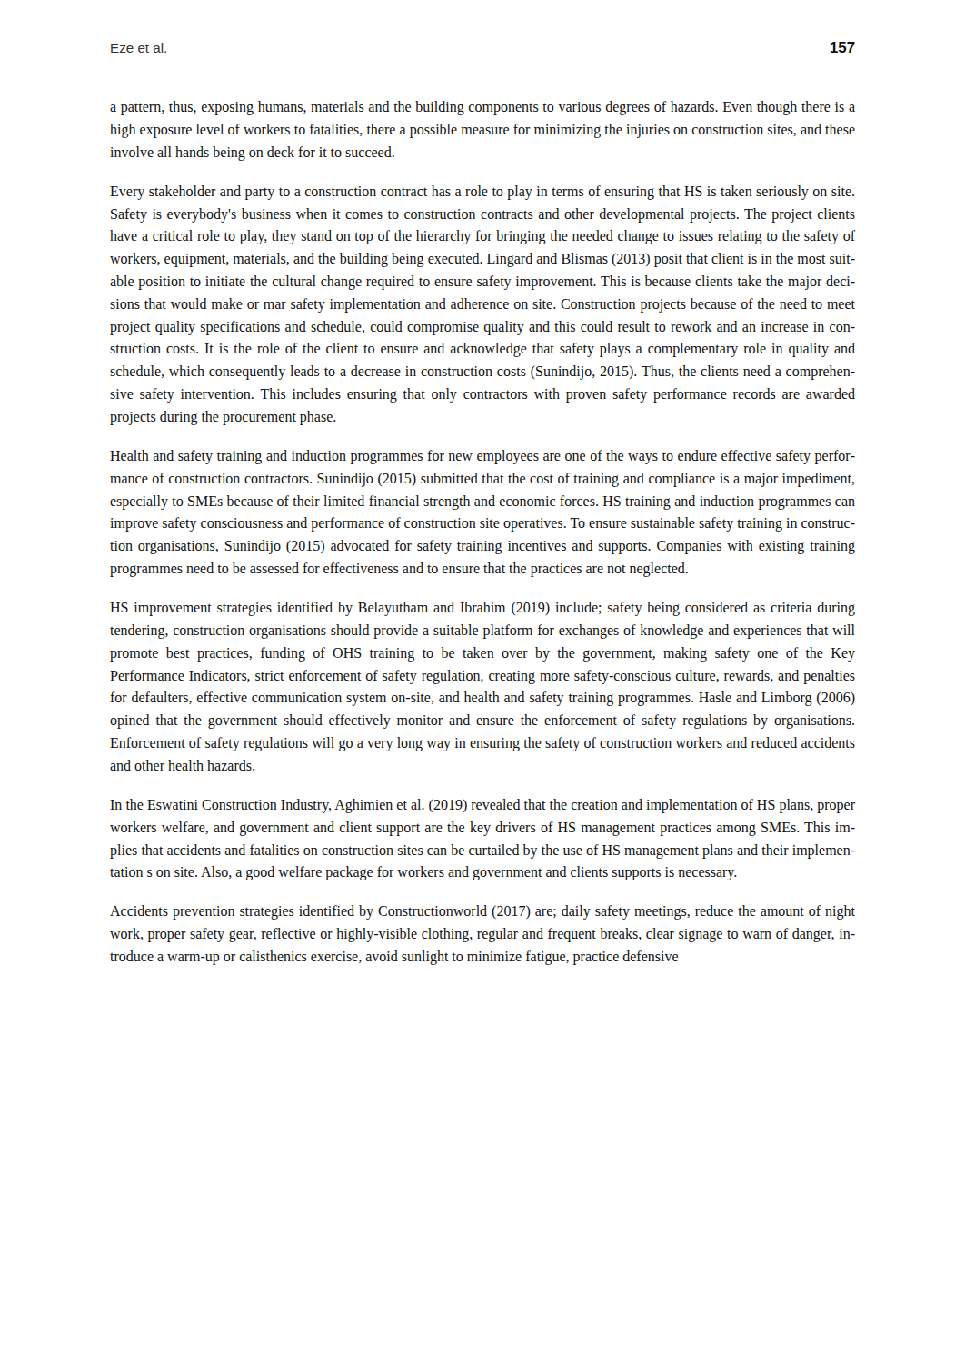Eze et al. 157
a pattern, thus, exposing humans, materials and the building components to various degrees of hazards. Even though there is a high exposure level of workers to fatalities, there a possible measure for minimizing the injuries on construction sites, and these involve all hands being on deck for it to succeed.
Every stakeholder and party to a construction contract has a role to play in terms of ensuring that HS is taken seriously on site. Safety is everybody's business when it comes to construction contracts and other developmental projects. The project clients have a critical role to play, they stand on top of the hierarchy for bringing the needed change to issues relating to the safety of workers, equipment, materials, and the building being executed. Lingard and Blismas (2013) posit that client is in the most suitable position to initiate the cultural change required to ensure safety improvement. This is because clients take the major decisions that would make or mar safety implementation and adherence on site. Construction projects because of the need to meet project quality specifications and schedule, could compromise quality and this could result to rework and an increase in construction costs. It is the role of the client to ensure and acknowledge that safety plays a complementary role in quality and schedule, which consequently leads to a decrease in construction costs (Sunindijo, 2015). Thus, the clients need a comprehensive safety intervention. This includes ensuring that only contractors with proven safety performance records are awarded projects during the procurement phase.
Health and safety training and induction programmes for new employees are one of the ways to endure effective safety performance of construction contractors. Sunindijo (2015) submitted that the cost of training and compliance is a major impediment, especially to SMEs because of their limited financial strength and economic forces. HS training and induction programmes can improve safety consciousness and performance of construction site operatives. To ensure sustainable safety training in construction organisations, Sunindijo (2015) advocated for safety training incentives and supports. Companies with existing training programmes need to be assessed for effectiveness and to ensure that the practices are not neglected.
HS improvement strategies identified by Belayutham and Ibrahim (2019) include; safety being considered as criteria during tendering, construction organisations should provide a suitable platform for exchanges of knowledge and experiences that will promote best practices, funding of OHS training to be taken over by the government, making safety one of the Key Performance Indicators, strict enforcement of safety regulation, creating more safety-conscious culture, rewards, and penalties for defaulters, effective communication system on-site, and health and safety training programmes. Hasle and Limborg (2006) opined that the government should effectively monitor and ensure the enforcement of safety regulations by organisations. Enforcement of safety regulations will go a very long way in ensuring the safety of construction workers and reduced accidents and other health hazards.
In the Eswatini Construction Industry, Aghimien et al. (2019) revealed that the creation and implementation of HS plans, proper workers welfare, and government and client support are the key drivers of HS management practices among SMEs. This implies that accidents and fatalities on construction sites can be curtailed by the use of HS management plans and their implementation s on site. Also, a good welfare package for workers and government and clients supports is necessary.
Accidents prevention strategies identified by Constructionworld (2017) are; daily safety meetings, reduce the amount of night work, proper safety gear, reflective or highly-visible clothing, regular and frequent breaks, clear signage to warn of danger, introduce a warm-up or calisthenics exercise, avoid sunlight to minimize fatigue, practice defensive